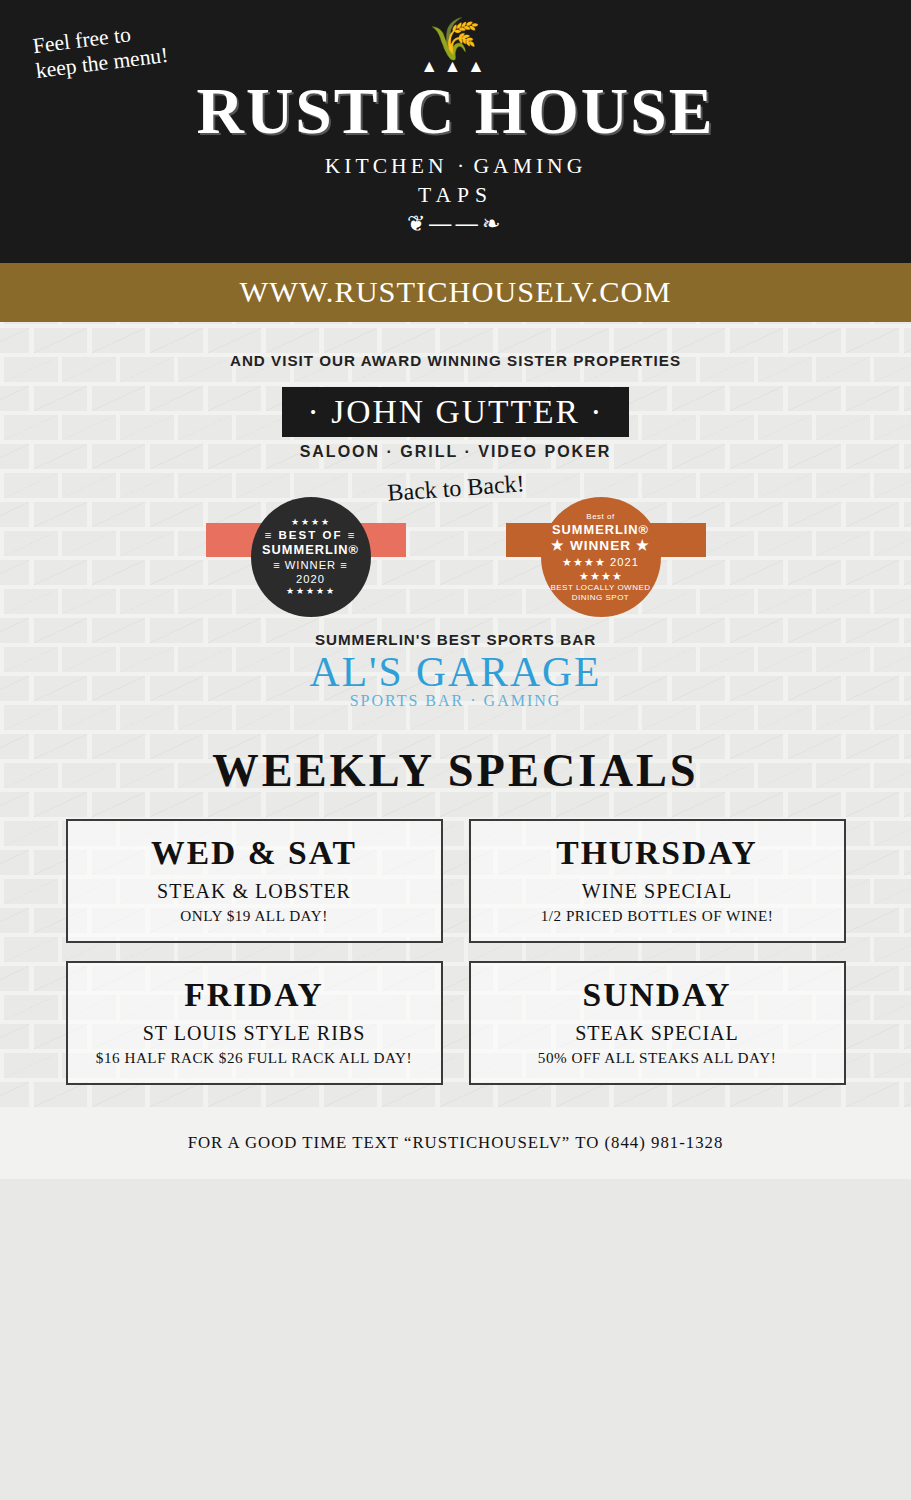Feel free to
keep the menu!
🌾
▲▲▲
RUSTIC HOUSE
KITCHEN · GAMING
TAPS
❦——❧
WWW.RUSTICHOUSELV.COM
AND VISIT OUR AWARD WINNING SISTER PROPERTIES
· JOHN GUTTER ·
SALOON · GRILL · VIDEO POKER
Back to Back!
★★★★
≡ BEST OF ≡
SUMMERLIN®
≡ WINNER ≡
2020
★★★★★
Best of
SUMMERLIN®
★ WINNER ★
★★★★ 2021 ★★★★
BEST LOCALLY OWNED
DINING SPOT
SUMMERLIN'S BEST SPORTS BAR
AL'S GARAGE
SPORTS BAR · GAMING
WEEKLY SPECIALS
WED & SAT
STEAK & LOBSTER
ONLY $19 ALL DAY!
THURSDAY
WINE SPECIAL
1/2 PRICED BOTTLES OF WINE!
FRIDAY
ST LOUIS STYLE RIBS
$16 HALF RACK $26 FULL RACK ALL DAY!
SUNDAY
STEAK SPECIAL
50% OFF ALL STEAKS ALL DAY!
FOR A GOOD TIME TEXT “RUSTICHOUSELV” TO (844) 981-1328